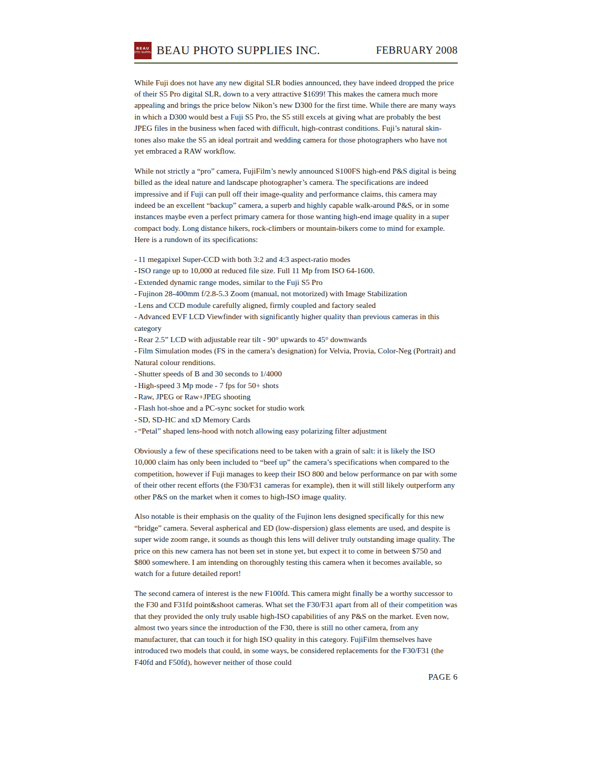BEAU PHOTO SUPPLIES
Beau Photo Supplies Inc.
February 2008
While Fuji does not have any new digital SLR bodies announced, they have indeed dropped the price of their S5 Pro digital SLR, down to a very attractive $1699! This makes the camera much more appealing and brings the price below Nikon’s new D300 for the first time. While there are many ways in which a D300 would best a Fuji S5 Pro, the S5 still excels at giving what are probably the best JPEG files in the business when faced with difficult, high-contrast conditions. Fuji’s natural skin-tones also make the S5 an ideal portrait and wedding camera for those photographers who have not yet embraced a RAW workflow.
While not strictly a “pro” camera, FujiFilm’s newly announced S100FS high-end P&S digital is being billed as the ideal nature and landscape photographer’s camera. The specifications are indeed impressive and if Fuji can pull off their image-quality and performance claims, this camera may indeed be an excellent “backup” camera, a superb and highly capable walk-around P&S, or in some instances maybe even a perfect primary camera for those wanting high-end image quality in a super compact body. Long distance hikers, rock-climbers or mountain-bikers come to mind for example. Here is a rundown of its specifications:
11 megapixel Super-CCD with both 3:2 and 4:3 aspect-ratio modes
ISO range up to 10,000 at reduced file size. Full 11 Mp from ISO 64-1600.
Extended dynamic range modes, similar to the Fuji S5 Pro
Fujinon 28-400mm f/2.8-5.3 Zoom (manual, not motorized) with Image Stabilization
Lens and CCD module carefully aligned, firmly coupled and factory sealed
Advanced EVF LCD Viewfinder with significantly higher quality than previous cameras in this category
Rear 2.5” LCD with adjustable rear tilt - 90° upwards to 45° downwards
Film Simulation modes (FS in the camera’s designation) for Velvia, Provia, Color-Neg (Portrait) and Natural colour renditions.
Shutter speeds of B and 30 seconds to 1/4000
High-speed 3 Mp mode - 7 fps for 50+ shots
Raw, JPEG or Raw+JPEG shooting
Flash hot-shoe and a PC-sync socket for studio work
SD, SD-HC and xD Memory Cards
“Petal” shaped lens-hood with notch allowing easy polarizing filter adjustment
Obviously a few of these specifications need to be taken with a grain of salt: it is likely the ISO 10,000 claim has only been included to “beef up” the camera’s specifications when compared to the competition, however if Fuji manages to keep their ISO 800 and below performance on par with some of their other recent efforts (the F30/F31 cameras for example), then it will still likely outperform any other P&S on the market when it comes to high-ISO image quality.
Also notable is their emphasis on the quality of the Fujinon lens designed specifically for this new “bridge” camera. Several aspherical and ED (low-dispersion) glass elements are used, and despite is super wide zoom range, it sounds as though this lens will deliver truly outstanding image quality. The price on this new camera has not been set in stone yet, but expect it to come in between $750 and $800 somewhere. I am intending on thoroughly testing this camera when it becomes available, so watch for a future detailed report!
The second camera of interest is the new F100fd. This camera might finally be a worthy successor to the F30 and F31fd point&shoot cameras. What set the F30/F31 apart from all of their competition was that they provided the only truly usable high-ISO capabilities of any P&S on the market. Even now, almost two years since the introduction of the F30, there is still no other camera, from any manufacturer, that can touch it for high ISO quality in this category. FujiFilm themselves have introduced two models that could, in some ways, be considered replacements for the F30/F31 (the F40fd and F50fd), however neither of those could
Page 6